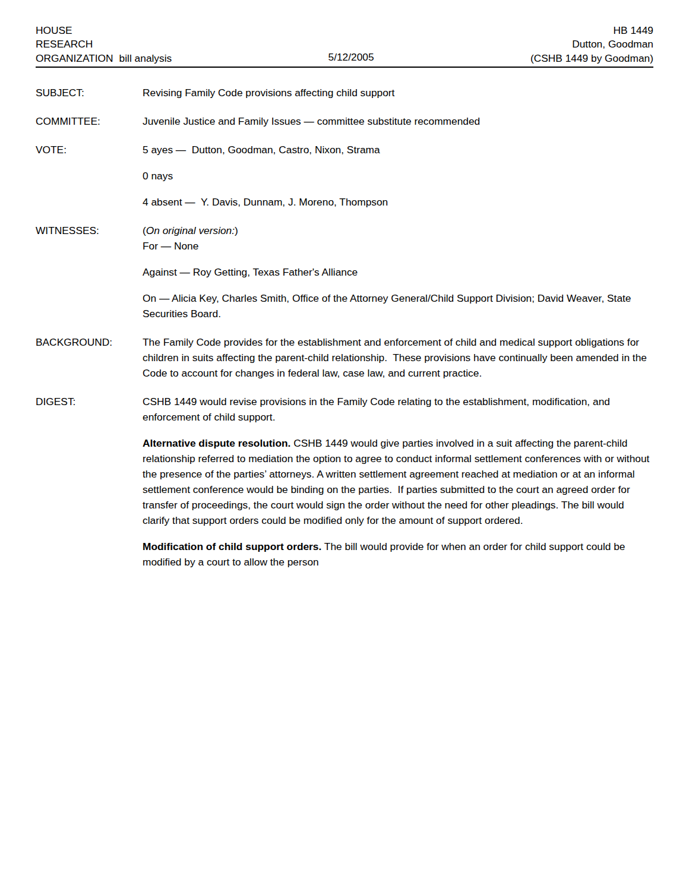HOUSE
RESEARCH
ORGANIZATION bill analysis
5/12/2005
HB 1449
Dutton, Goodman
(CSHB 1449 by Goodman)
SUBJECT:
Revising Family Code provisions affecting child support
COMMITTEE:
Juvenile Justice and Family Issues — committee substitute recommended
VOTE:
5 ayes — Dutton, Goodman, Castro, Nixon, Strama
0 nays
4 absent — Y. Davis, Dunnam, J. Moreno, Thompson
WITNESSES:
(On original version:)
For — None
Against — Roy Getting, Texas Father's Alliance
On — Alicia Key, Charles Smith, Office of the Attorney General/Child Support Division; David Weaver, State Securities Board.
BACKGROUND:
The Family Code provides for the establishment and enforcement of child and medical support obligations for children in suits affecting the parent-child relationship. These provisions have continually been amended in the Code to account for changes in federal law, case law, and current practice.
DIGEST:
CSHB 1449 would revise provisions in the Family Code relating to the establishment, modification, and enforcement of child support.
Alternative dispute resolution. CSHB 1449 would give parties involved in a suit affecting the parent-child relationship referred to mediation the option to agree to conduct informal settlement conferences with or without the presence of the parties’ attorneys. A written settlement agreement reached at mediation or at an informal settlement conference would be binding on the parties. If parties submitted to the court an agreed order for transfer of proceedings, the court would sign the order without the need for other pleadings. The bill would clarify that support orders could be modified only for the amount of support ordered.
Modification of child support orders. The bill would provide for when an order for child support could be modified by a court to allow the person